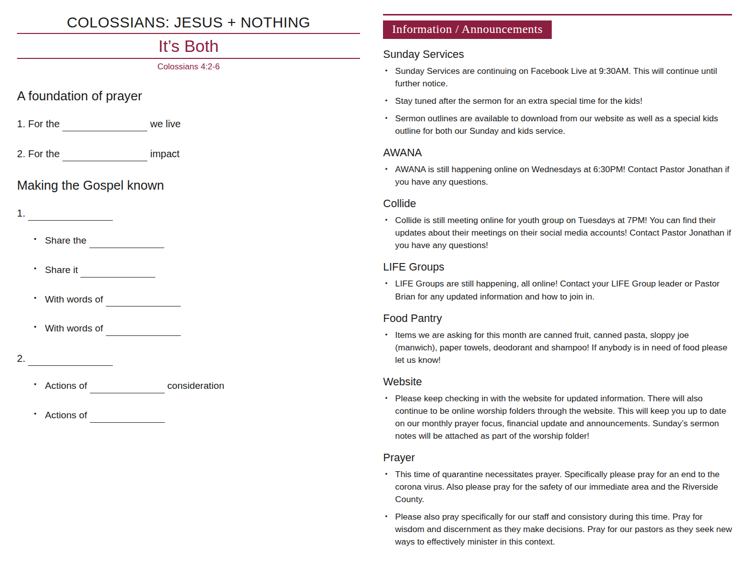COLOSSIANS: JESUS + NOTHING
It’s Both
Colossians 4:2-6
A foundation of prayer
For the we live
For the impact
Making the Gospel known
Share the
Share it
With words of
With words of
Actions of consideration
Actions of
Information / Announcements
Sunday Services
Sunday Services are continuing on Facebook Live at 9:30AM. This will continue until further notice.
Stay tuned after the sermon for an extra special time for the kids!
Sermon outlines are available to download from our website as well as a special kids outline for both our Sunday and kids service.
AWANA
AWANA is still happening online on Wednesdays at 6:30PM! Contact Pastor Jonathan if you have any questions.
Collide
Collide is still meeting online for youth group on Tuesdays at 7PM! You can find their updates about their meetings on their social media accounts! Contact Pastor Jonathan if you have any questions!
LIFE Groups
LIFE Groups are still happening, all online! Contact your LIFE Group leader or Pastor Brian for any updated information and how to join in.
Food Pantry
Items we are asking for this month are canned fruit, canned pasta, sloppy joe (manwich), paper towels, deodorant and shampoo! If anybody is in need of food please let us know!
Website
Please keep checking in with the website for updated information. There will also continue to be online worship folders through the website. This will keep you up to date on our monthly prayer focus, financial update and announcements. Sunday’s sermon notes will be attached as part of the worship folder!
Prayer
This time of quarantine necessitates prayer. Specifically please pray for an end to the corona virus. Also please pray for the safety of our immediate area and the Riverside County.
Please also pray specifically for our staff and consistory during this time. Pray for wisdom and discernment as they make decisions. Pray for our pastors as they seek new ways to effectively minister in this context.